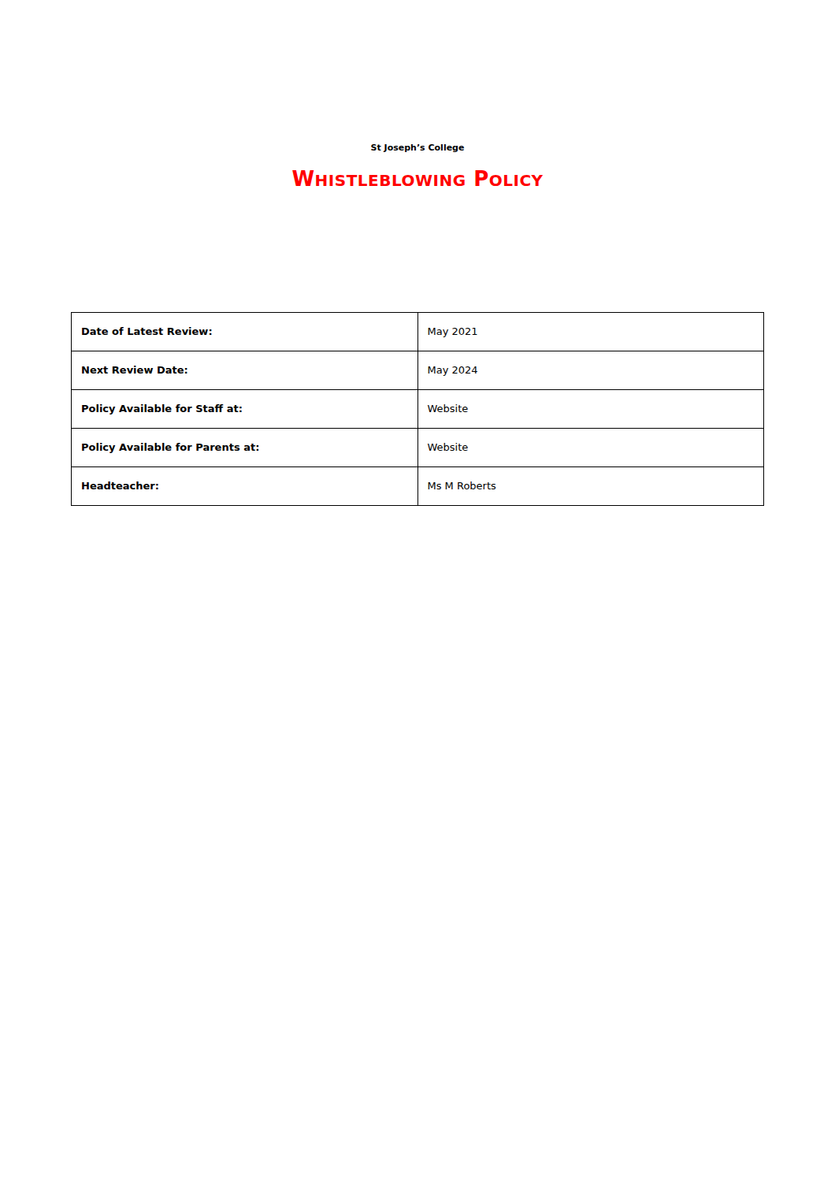St Joseph’s College
WHISTLEBLOWING POLICY
| Date of Latest Review: | May 2021 |
| Next Review Date: | May 2024 |
| Policy Available for Staff at: | Website |
| Policy Available for Parents at: | Website |
| Headteacher: | Ms M Roberts |